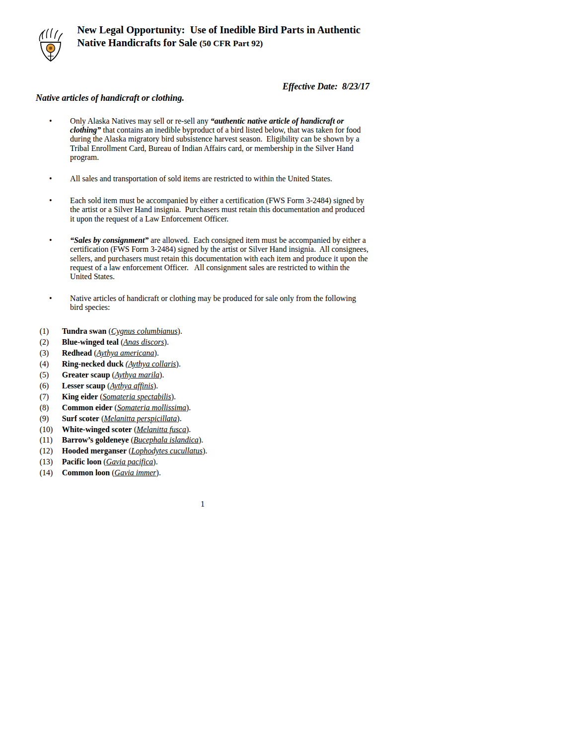New Legal Opportunity: Use of Inedible Bird Parts in Authentic Native Handicrafts for Sale (50 CFR Part 92)
Effective Date: 8/23/17
Native articles of handicraft or clothing.
Only Alaska Natives may sell or re-sell any “authentic native article of handicraft or clothing” that contains an inedible byproduct of a bird listed below, that was taken for food during the Alaska migratory bird subsistence harvest season. Eligibility can be shown by a Tribal Enrollment Card, Bureau of Indian Affairs card, or membership in the Silver Hand program.
All sales and transportation of sold items are restricted to within the United States.
Each sold item must be accompanied by either a certification (FWS Form 3-2484) signed by the artist or a Silver Hand insignia. Purchasers must retain this documentation and produced it upon the request of a Law Enforcement Officer.
“Sales by consignment” are allowed. Each consigned item must be accompanied by either a certification (FWS Form 3-2484) signed by the artist or Silver Hand insignia. All consignees, sellers, and purchasers must retain this documentation with each item and produce it upon the request of a law enforcement Officer. All consignment sales are restricted to within the United States.
Native articles of handicraft or clothing may be produced for sale only from the following bird species:
Tundra swan (Cygnus columbianus).
Blue-winged teal (Anas discors).
Redhead (Aythya americana).
Ring-necked duck (Aythya collaris).
Greater scaup (Aythya marila).
Lesser scaup (Aythya affinis).
King eider (Somateria spectabilis).
Common eider (Somateria mollissima).
Surf scoter (Melanitta perspicillata).
White-winged scoter (Melanitta fusca).
Barrow’s goldeneye (Bucephala islandica).
Hooded merganser (Lophodytes cucullatus).
Pacific loon (Gavia pacifica).
Common loon (Gavia immer).
1